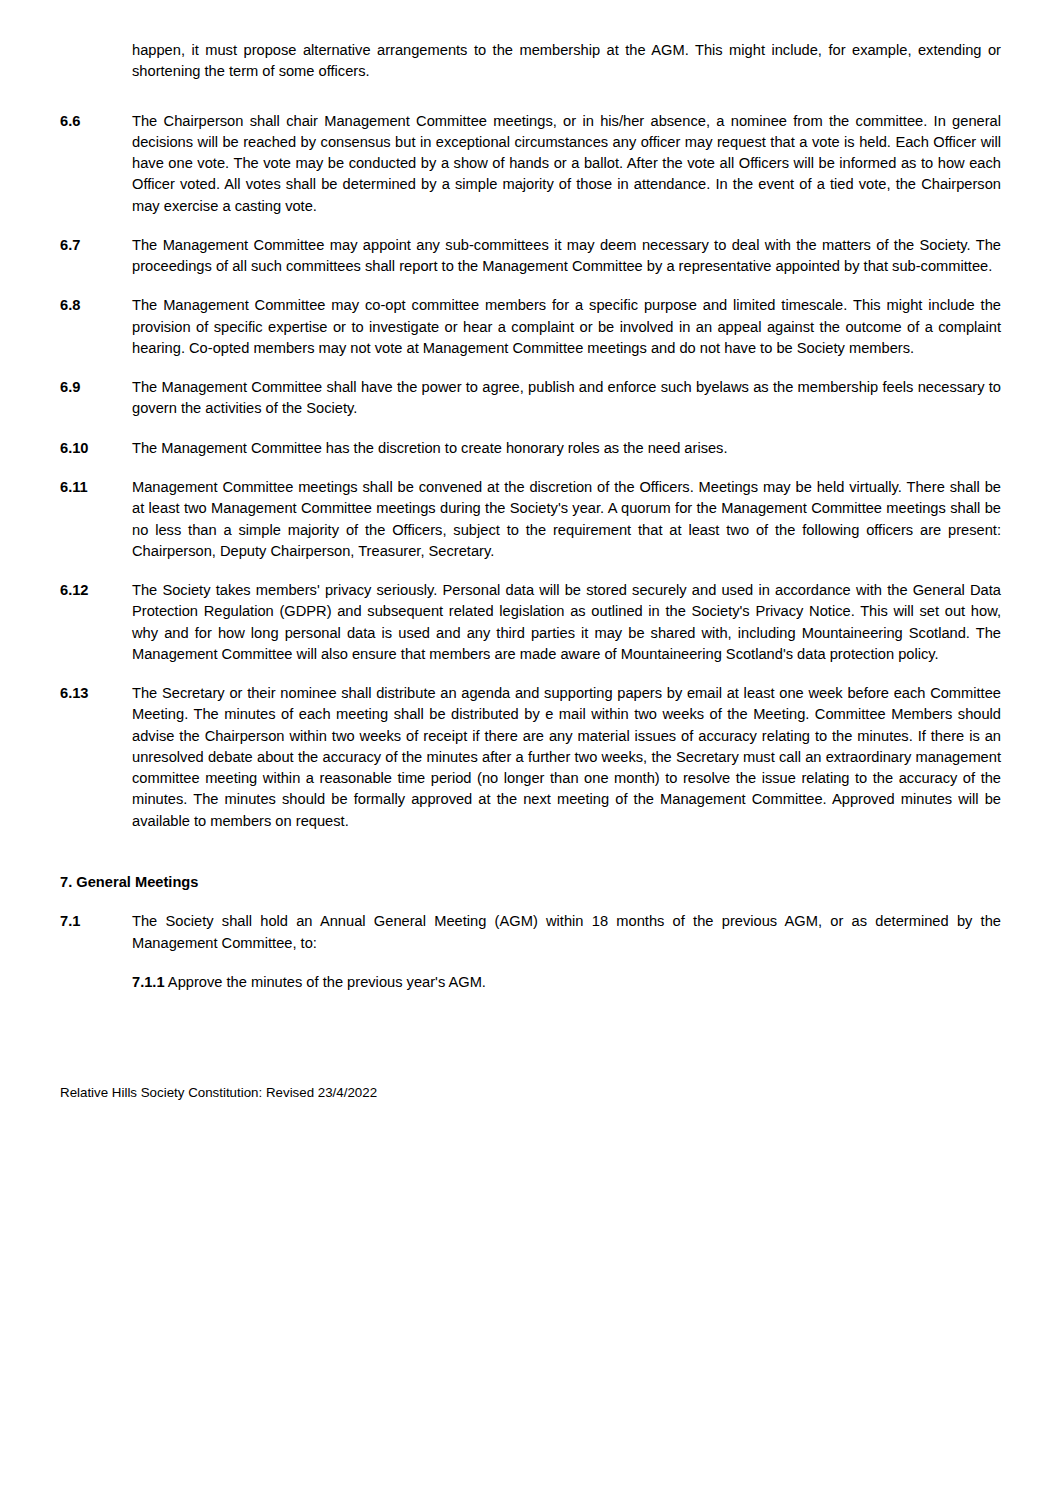happen, it must propose alternative arrangements to the membership at the AGM. This might include, for example, extending or shortening the term of some officers.
6.6
The Chairperson shall chair Management Committee meetings, or in his/her absence, a nominee from the committee. In general decisions will be reached by consensus but in exceptional circumstances any officer may request that a vote is held. Each Officer will have one vote. The vote may be conducted by a show of hands or a ballot. After the vote all Officers will be informed as to how each Officer voted. All votes shall be determined by a simple majority of those in attendance. In the event of a tied vote, the Chairperson may exercise a casting vote.
6.7
The Management Committee may appoint any sub-committees it may deem necessary to deal with the matters of the Society. The proceedings of all such committees shall report to the Management Committee by a representative appointed by that sub-committee.
6.8
The Management Committee may co-opt committee members for a specific purpose and limited timescale. This might include the provision of specific expertise or to investigate or hear a complaint or be involved in an appeal against the outcome of a complaint hearing. Co-opted members may not vote at Management Committee meetings and do not have to be Society members.
6.9
The Management Committee shall have the power to agree, publish and enforce such byelaws as the membership feels necessary to govern the activities of the Society.
6.10
The Management Committee has the discretion to create honorary roles as the need arises.
6.11
Management Committee meetings shall be convened at the discretion of the Officers. Meetings may be held virtually. There shall be at least two Management Committee meetings during the Society's year. A quorum for the Management Committee meetings shall be no less than a simple majority of the Officers, subject to the requirement that at least two of the following officers are present: Chairperson, Deputy Chairperson, Treasurer, Secretary.
6.12
The Society takes members' privacy seriously. Personal data will be stored securely and used in accordance with the General Data Protection Regulation (GDPR) and subsequent related legislation as outlined in the Society's Privacy Notice. This will set out how, why and for how long personal data is used and any third parties it may be shared with, including Mountaineering Scotland. The Management Committee will also ensure that members are made aware of Mountaineering Scotland's data protection policy.
6.13
The Secretary or their nominee shall distribute an agenda and supporting papers by email at least one week before each Committee Meeting. The minutes of each meeting shall be distributed by e mail within two weeks of the Meeting. Committee Members should advise the Chairperson within two weeks of receipt if there are any material issues of accuracy relating to the minutes. If there is an unresolved debate about the accuracy of the minutes after a further two weeks, the Secretary must call an extraordinary management committee meeting within a reasonable time period (no longer than one month) to resolve the issue relating to the accuracy of the minutes. The minutes should be formally approved at the next meeting of the Management Committee. Approved minutes will be available to members on request.
7. General Meetings
7.1
The Society shall hold an Annual General Meeting (AGM) within 18 months of the previous AGM, or as determined by the Management Committee, to:
7.1.1 Approve the minutes of the previous year's AGM.
Relative Hills Society Constitution: Revised 23/4/2022